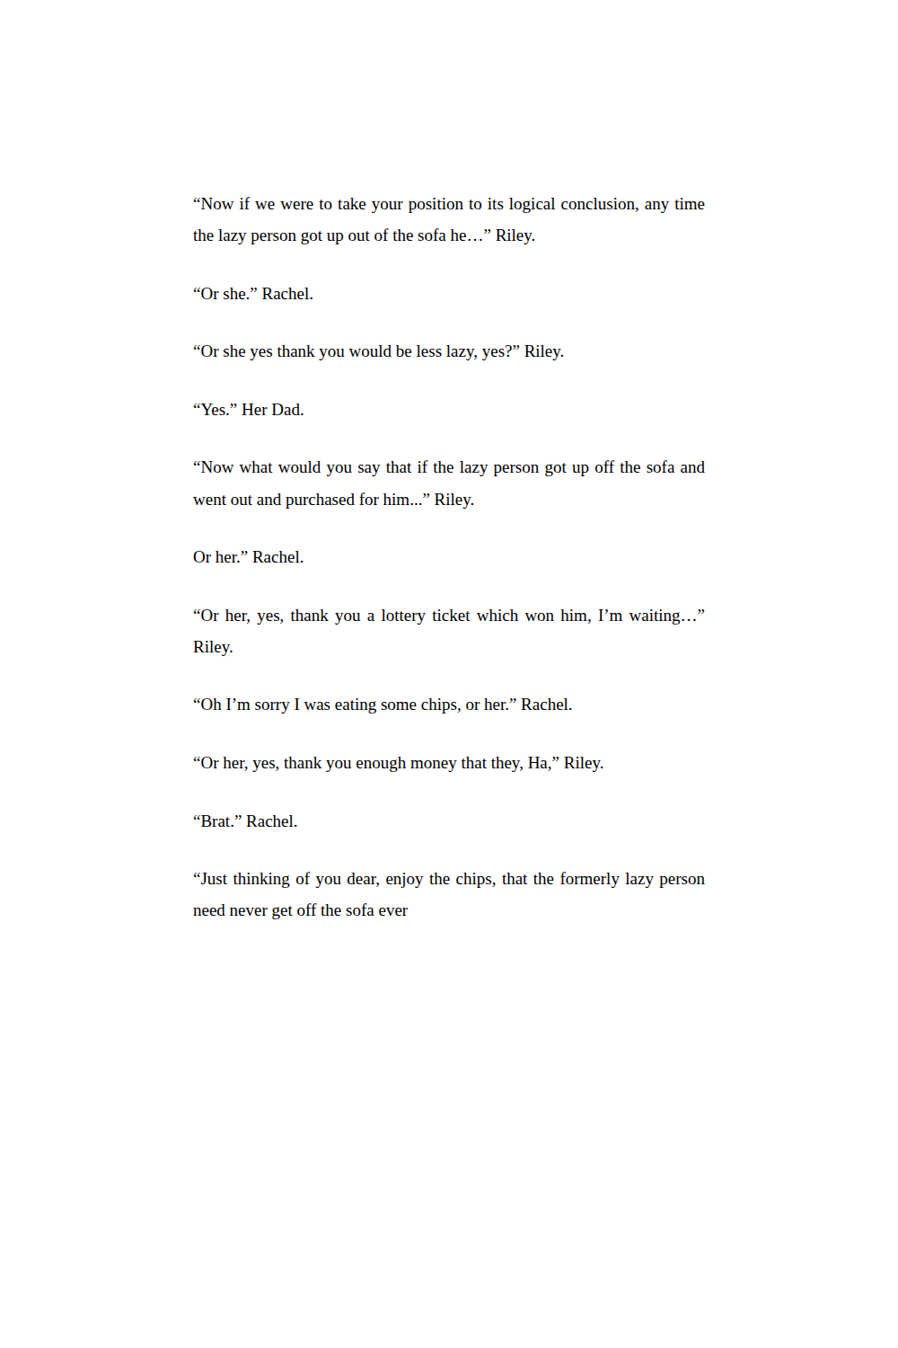“Now if we were to take your position to its logical conclusion, any time the lazy person got up out of the sofa he…” Riley.
“Or she.” Rachel.
“Or she yes thank you would be less lazy, yes?” Riley.
“Yes.” Her Dad.
“Now what would you say that if the lazy person got up off the sofa and went out and purchased for him...” Riley.
Or her.” Rachel.
“Or her, yes, thank you a lottery ticket which won him, I’m waiting…” Riley.
“Oh I’m sorry I was eating some chips, or her.” Rachel.
“Or her, yes, thank you enough money that they, Ha,” Riley.
“Brat.” Rachel.
“Just thinking of you dear, enjoy the chips, that the formerly lazy person need never get off the sofa ever